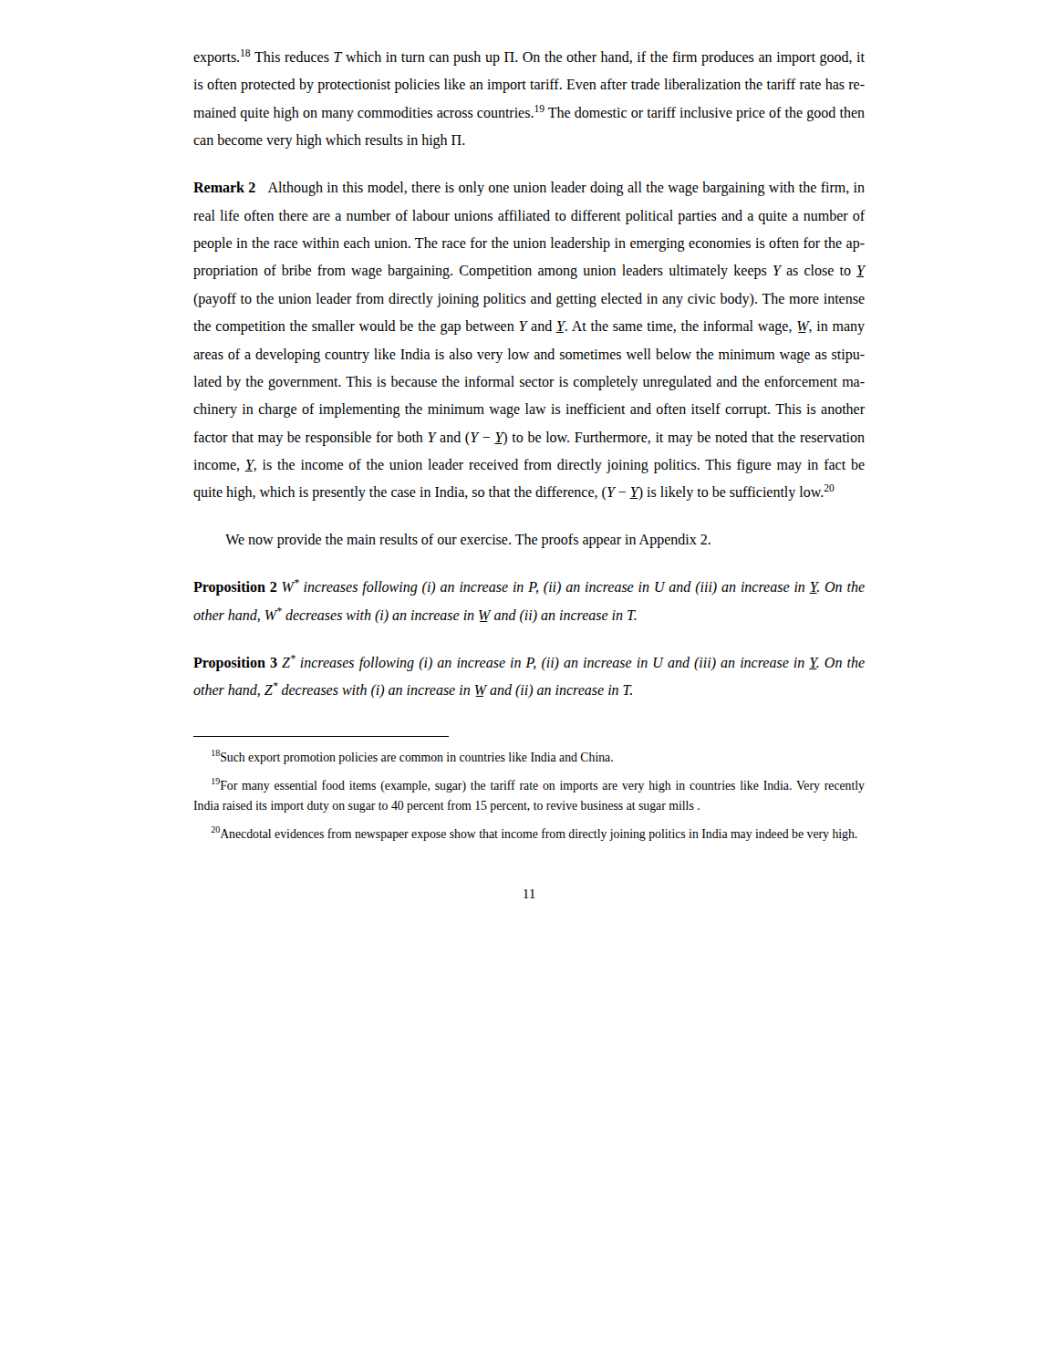exports.18 This reduces T which in turn can push up Π. On the other hand, if the firm produces an import good, it is often protected by protectionist policies like an import tariff. Even after trade liberalization the tariff rate has remained quite high on many commodities across countries.19 The domestic or tariff inclusive price of the good then can become very high which results in high Π.
Remark 2 Although in this model, there is only one union leader doing all the wage bargaining with the firm, in real life often there are a number of labour unions affiliated to different political parties and a quite a number of people in the race within each union. The race for the union leadership in emerging economies is often for the appropriation of bribe from wage bargaining. Competition among union leaders ultimately keeps Y as close to Y̲ (payoff to the union leader from directly joining politics and getting elected in any civic body). The more intense the competition the smaller would be the gap between Y and Y̲. At the same time, the informal wage, W̲, in many areas of a developing country like India is also very low and sometimes well below the minimum wage as stipulated by the government. This is because the informal sector is completely unregulated and the enforcement machinery in charge of implementing the minimum wage law is inefficient and often itself corrupt. This is another factor that may be responsible for both Y and (Y − Y̲) to be low. Furthermore, it may be noted that the reservation income, Y̲, is the income of the union leader received from directly joining politics. This figure may in fact be quite high, which is presently the case in India, so that the difference, (Y − Y̲) is likely to be sufficiently low.20
We now provide the main results of our exercise. The proofs appear in Appendix 2.
Proposition 2 W* increases following (i) an increase in P, (ii) an increase in U and (iii) an increase in Y̲. On the other hand, W* decreases with (i) an increase in W̲ and (ii) an increase in T.
Proposition 3 Z* increases following (i) an increase in P, (ii) an increase in U and (iii) an increase in Y̲. On the other hand, Z* decreases with (i) an increase in W̲ and (ii) an increase in T.
18Such export promotion policies are common in countries like India and China.
19For many essential food items (example, sugar) the tariff rate on imports are very high in countries like India. Very recently India raised its import duty on sugar to 40 percent from 15 percent, to revive business at sugar mills .
20Anecdotal evidences from newspaper expose show that income from directly joining politics in India may indeed be very high.
11